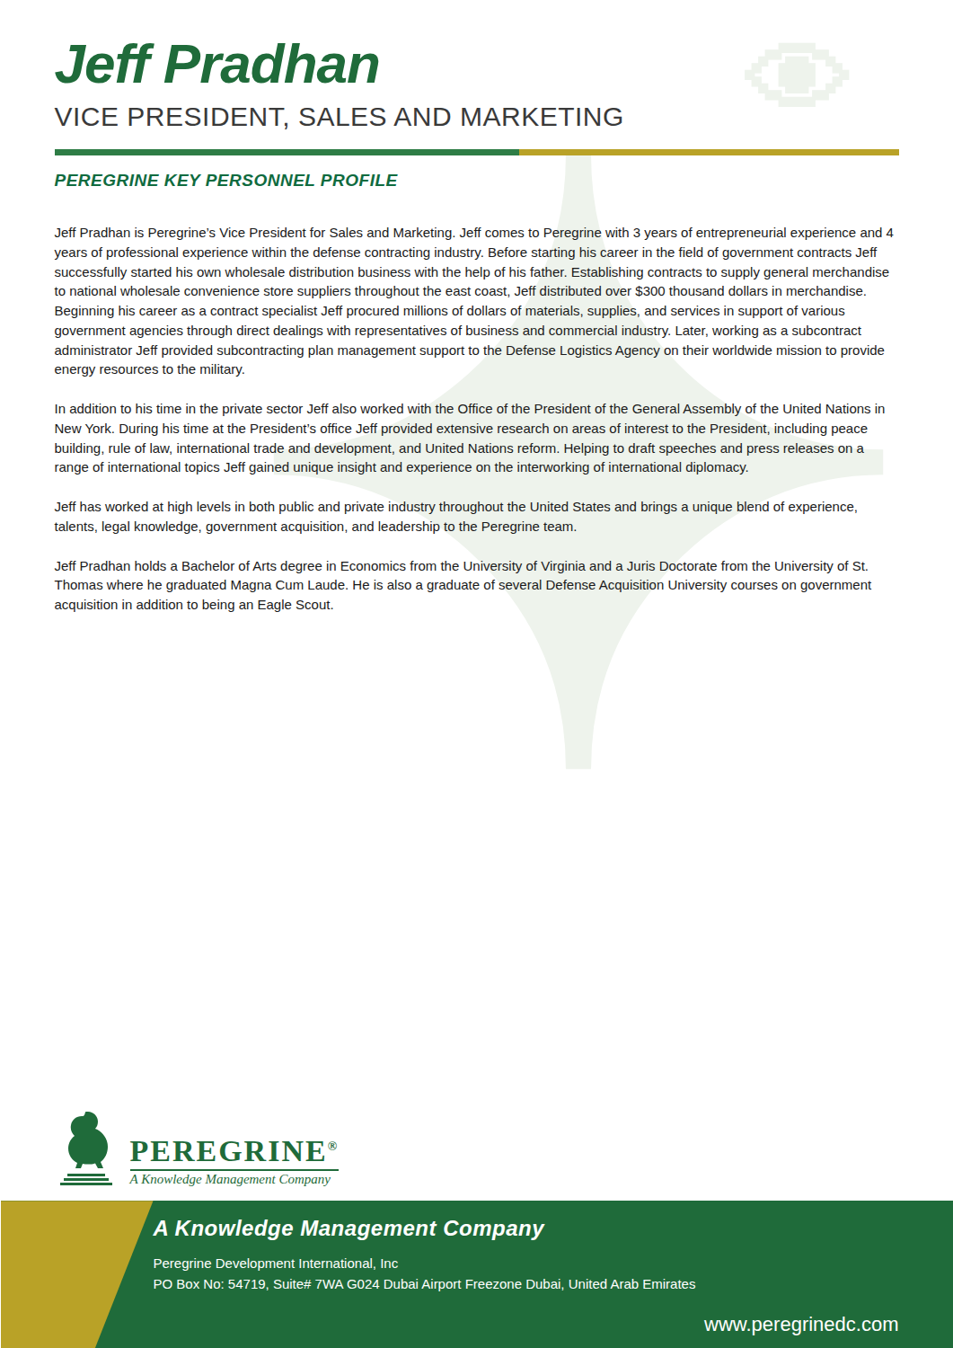👁
✦
Jeff Pradhan
Vice President, Sales and Marketing
Peregrine Key Personnel Profile
Jeff Pradhan is Peregrine’s Vice President for Sales and Marketing. Jeff comes to Peregrine with 3 years of entrepreneurial experience and 4 years of professional experience within the defense contracting industry. Before starting his career in the field of government contracts Jeff successfully started his own wholesale distribution business with the help of his father. Establishing contracts to supply general merchandise to national wholesale convenience store suppliers throughout the east coast, Jeff distributed over $300 thousand dollars in merchandise. Beginning his career as a contract specialist Jeff procured millions of dollars of materials, supplies, and services in support of various government agencies through direct dealings with representatives of business and commercial industry. Later, working as a subcontract administrator Jeff provided subcontracting plan management support to the Defense Logistics Agency on their worldwide mission to provide energy resources to the military.
In addition to his time in the private sector Jeff also worked with the Office of the President of the General Assembly of the United Nations in New York. During his time at the President’s office Jeff provided extensive research on areas of interest to the President, including peace building, rule of law, international trade and development, and United Nations reform. Helping to draft speeches and press releases on a range of international topics Jeff gained unique insight and experience on the interworking of international diplomacy.
Jeff has worked at high levels in both public and private industry throughout the United States and brings a unique blend of experience, talents, legal knowledge, government acquisition, and leadership to the Peregrine team.
Jeff Pradhan holds a Bachelor of Arts degree in Economics from the University of Virginia and a Juris Doctorate from the University of St. Thomas where he graduated Magna Cum Laude. He is also a graduate of several Defense Acquisition University courses on government acquisition in addition to being an Eagle Scout.
PEREGRINE®
A Knowledge Management Company
A Knowledge Management Company
Peregrine Development International, Inc
PO Box No: 54719, Suite# 7WA G024 Dubai Airport Freezone Dubai, United Arab Emirates
www.peregrinedc.com